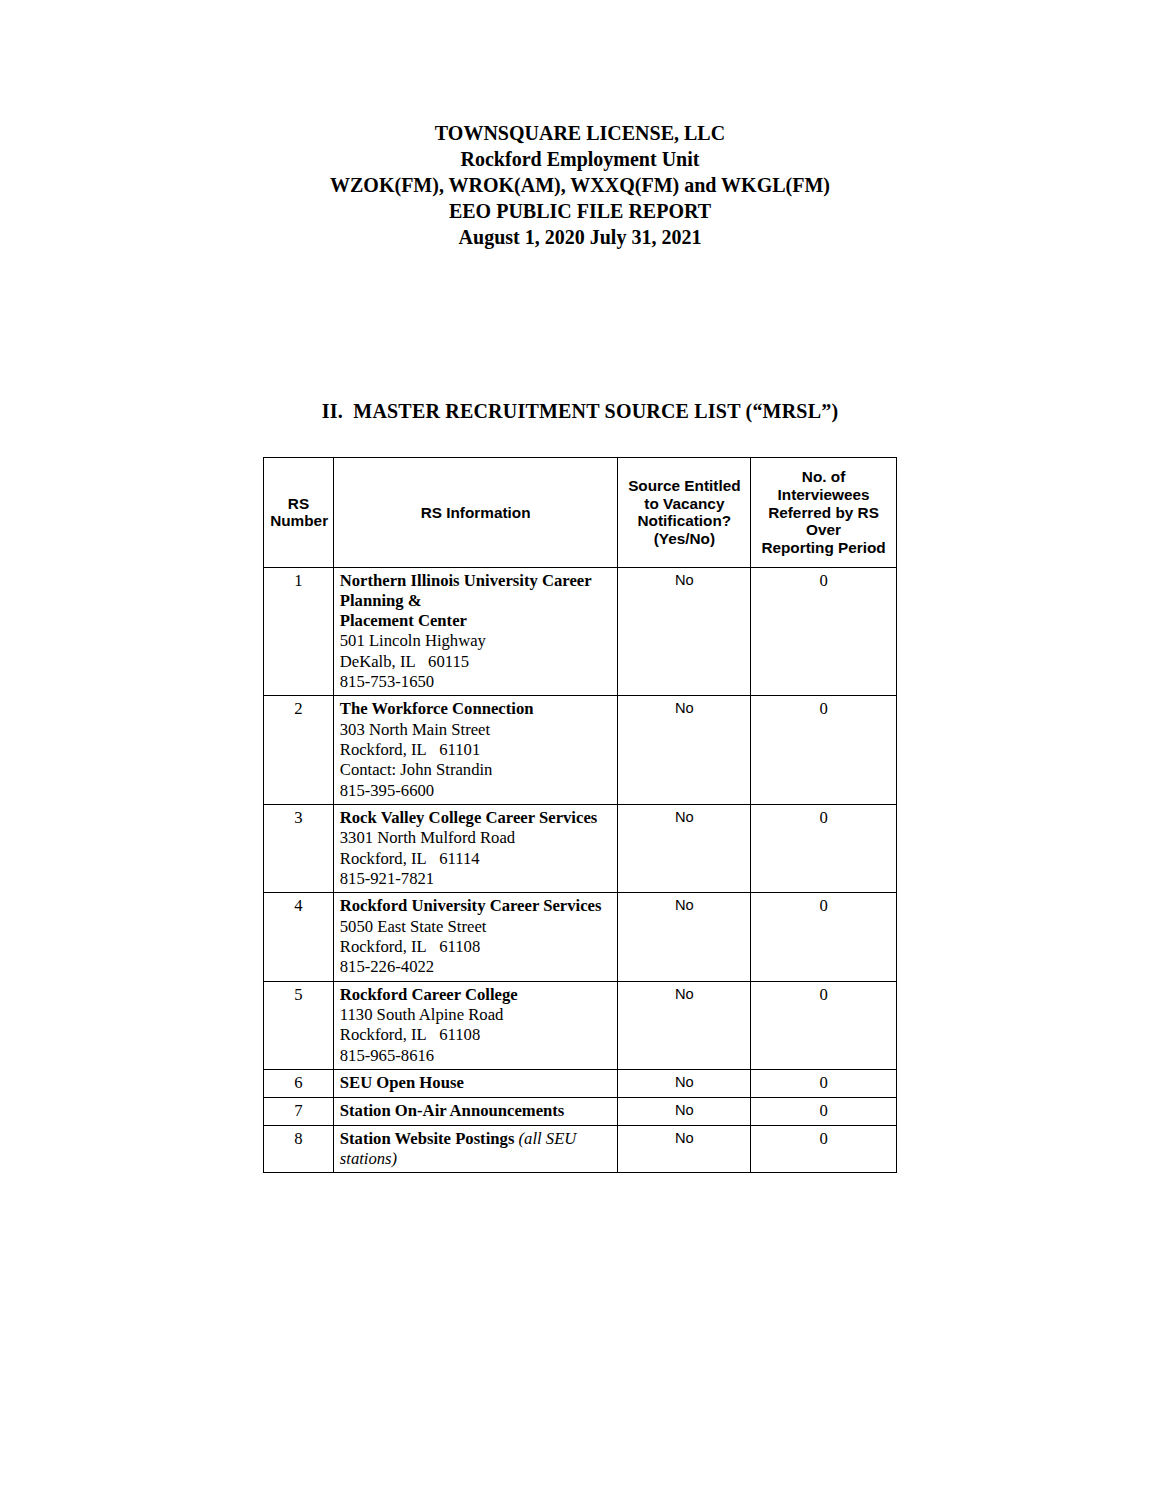TOWNSQUARE LICENSE, LLC
Rockford Employment Unit
WZOK(FM), WROK(AM), WXXQ(FM) and WKGL(FM)
EEO PUBLIC FILE REPORT
August 1, 2020 July 31, 2021
II. MASTER RECRUITMENT SOURCE LIST (“MRSL”)
| RS Number | RS Information | Source Entitled to Vacancy Notification? (Yes/No) | No. of Interviewees Referred by RS Over Reporting Period |
| --- | --- | --- | --- |
| 1 | Northern Illinois University Career Planning & Placement Center 501 Lincoln Highway DeKalb, IL 60115 815-753-1650 | No | 0 |
| 2 | The Workforce Connection 303 North Main Street Rockford, IL 61101 Contact: John Strandin 815-395-6600 | No | 0 |
| 3 | Rock Valley College Career Services 3301 North Mulford Road Rockford, IL 61114 815-921-7821 | No | 0 |
| 4 | Rockford University Career Services 5050 East State Street Rockford, IL 61108 815-226-4022 | No | 0 |
| 5 | Rockford Career College 1130 South Alpine Road Rockford, IL 61108 815-965-8616 | No | 0 |
| 6 | SEU Open House | No | 0 |
| 7 | Station On-Air Announcements | No | 0 |
| 8 | Station Website Postings (all SEU stations) | No | 0 |